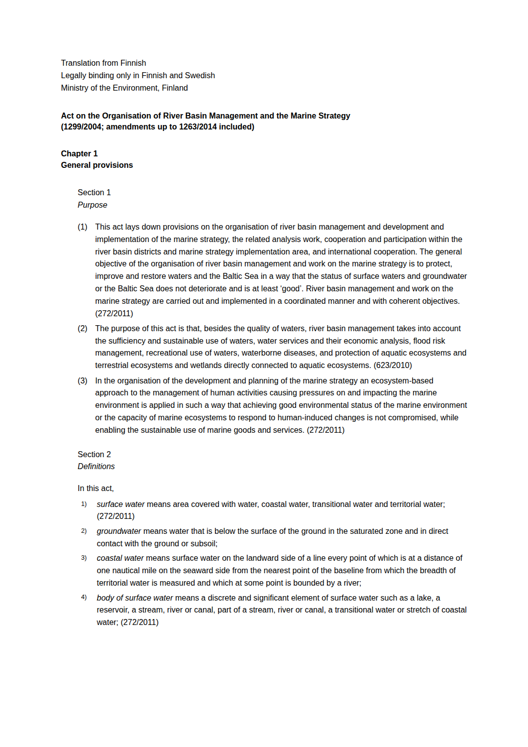Translation from Finnish
Legally binding only in Finnish and Swedish
Ministry of the Environment, Finland
Act on the Organisation of River Basin Management and the Marine Strategy
(1299/2004; amendments up to 1263/2014 included)
Chapter 1
General provisions
Section 1 Purpose
This act lays down provisions on the organisation of river basin management and development and implementation of the marine strategy, the related analysis work, cooperation and participation within the river basin districts and marine strategy implementation area, and international cooperation. The general objective of the organisation of river basin management and work on the marine strategy is to protect, improve and restore waters and the Baltic Sea in a way that the status of surface waters and groundwater or the Baltic Sea does not deteriorate and is at least ‘good’. River basin management and work on the marine strategy are carried out and implemented in a coordinated manner and with coherent objectives. (272/2011)
The purpose of this act is that, besides the quality of waters, river basin management takes into account the sufficiency and sustainable use of waters, water services and their economic analysis, flood risk management, recreational use of waters, waterborne diseases, and protection of aquatic ecosystems and terrestrial ecosystems and wetlands directly connected to aquatic ecosystems. (623/2010)
In the organisation of the development and planning of the marine strategy an ecosystem-based approach to the management of human activities causing pressures on and impacting the marine environment is applied in such a way that achieving good environmental status of the marine environment or the capacity of marine ecosystems to respond to human-induced changes is not compromised, while enabling the sustainable use of marine goods and services. (272/2011)
Section 2 Definitions
In this act,
surface water means area covered with water, coastal water, transitional water and territorial water; (272/2011)
groundwater means water that is below the surface of the ground in the saturated zone and in direct contact with the ground or subsoil;
coastal water means surface water on the landward side of a line every point of which is at a distance of one nautical mile on the seaward side from the nearest point of the baseline from which the breadth of territorial water is measured and which at some point is bounded by a river;
body of surface water means a discrete and significant element of surface water such as a lake, a reservoir, a stream, river or canal, part of a stream, river or canal, a transitional water or stretch of coastal water; (272/2011)